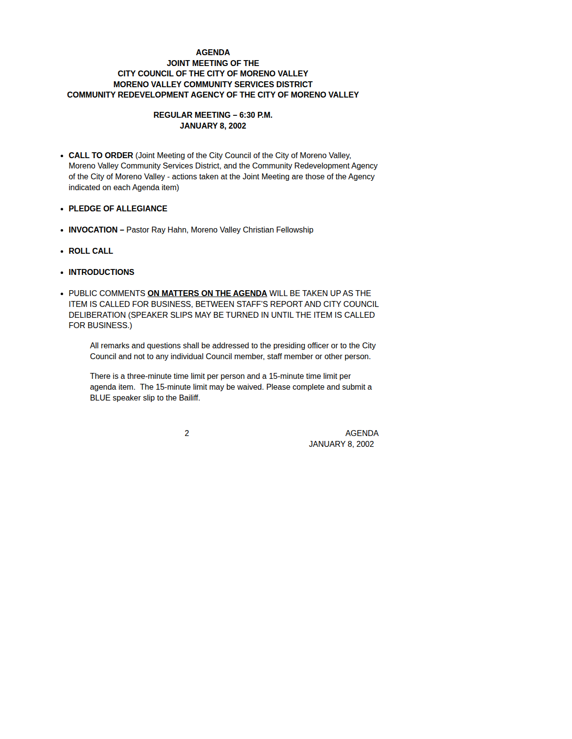AGENDA
JOINT MEETING OF THE
CITY COUNCIL OF THE CITY OF MORENO VALLEY
MORENO VALLEY COMMUNITY SERVICES DISTRICT
COMMUNITY REDEVELOPMENT AGENCY OF THE CITY OF MORENO VALLEY
REGULAR MEETING – 6:30 P.M.
JANUARY 8, 2002
CALL TO ORDER (Joint Meeting of the City Council of the City of Moreno Valley, Moreno Valley Community Services District, and the Community Redevelopment Agency of the City of Moreno Valley - actions taken at the Joint Meeting are those of the Agency indicated on each Agenda item)
PLEDGE OF ALLEGIANCE
INVOCATION – Pastor Ray Hahn, Moreno Valley Christian Fellowship
ROLL CALL
INTRODUCTIONS
PUBLIC COMMENTS ON MATTERS ON THE AGENDA WILL BE TAKEN UP AS THE ITEM IS CALLED FOR BUSINESS, BETWEEN STAFF’S REPORT AND CITY COUNCIL DELIBERATION (SPEAKER SLIPS MAY BE TURNED IN UNTIL THE ITEM IS CALLED FOR BUSINESS.)
All remarks and questions shall be addressed to the presiding officer or to the City Council and not to any individual Council member, staff member or other person.
There is a three-minute time limit per person and a 15-minute time limit per agenda item. The 15-minute limit may be waived. Please complete and submit a BLUE speaker slip to the Bailiff.
2 AGENDA
JANUARY 8, 2002